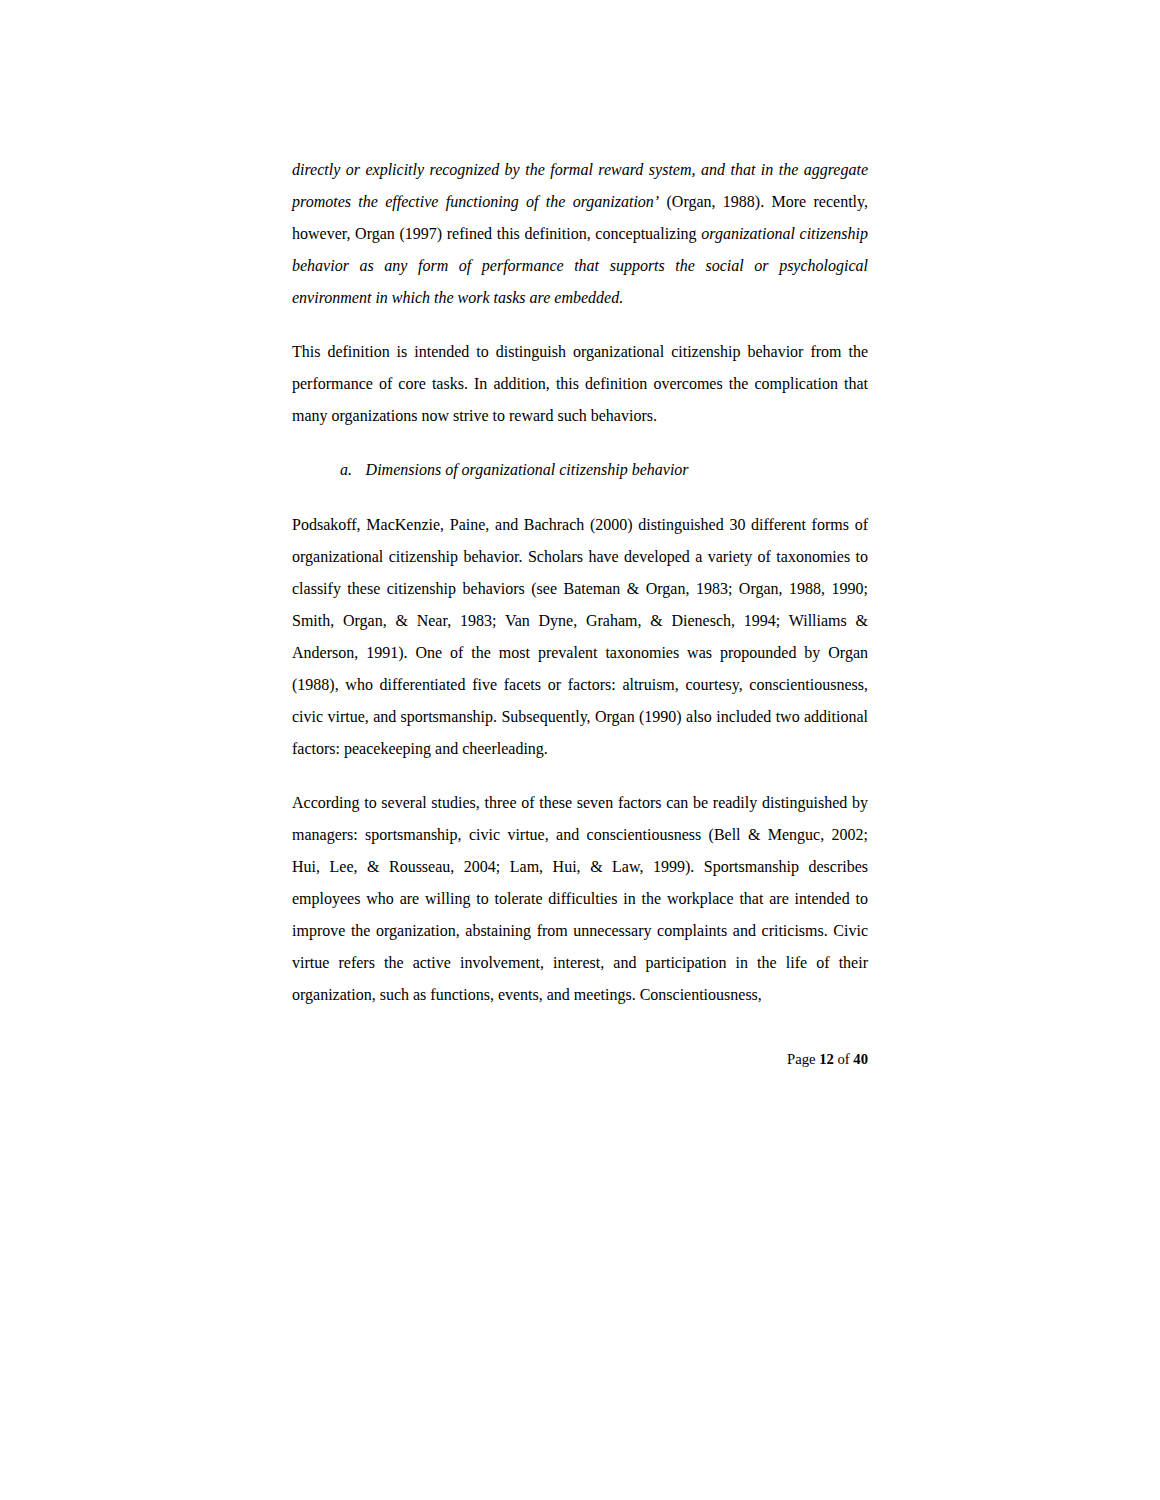directly or explicitly recognized by the formal reward system, and that in the aggregate promotes the effective functioning of the organization’ (Organ, 1988). More recently, however, Organ (1997) refined this definition, conceptualizing organizational citizenship behavior as any form of performance that supports the social or psychological environment in which the work tasks are embedded.
This definition is intended to distinguish organizational citizenship behavior from the performance of core tasks. In addition, this definition overcomes the complication that many organizations now strive to reward such behaviors.
a. Dimensions of organizational citizenship behavior
Podsakoff, MacKenzie, Paine, and Bachrach (2000) distinguished 30 different forms of organizational citizenship behavior. Scholars have developed a variety of taxonomies to classify these citizenship behaviors (see Bateman & Organ, 1983; Organ, 1988, 1990; Smith, Organ, & Near, 1983; Van Dyne, Graham, & Dienesch, 1994; Williams & Anderson, 1991). One of the most prevalent taxonomies was propounded by Organ (1988), who differentiated five facets or factors: altruism, courtesy, conscientiousness, civic virtue, and sportsmanship. Subsequently, Organ (1990) also included two additional factors: peacekeeping and cheerleading.
According to several studies, three of these seven factors can be readily distinguished by managers: sportsmanship, civic virtue, and conscientiousness (Bell & Menguc, 2002; Hui, Lee, & Rousseau, 2004; Lam, Hui, & Law, 1999). Sportsmanship describes employees who are willing to tolerate difficulties in the workplace that are intended to improve the organization, abstaining from unnecessary complaints and criticisms. Civic virtue refers the active involvement, interest, and participation in the life of their organization, such as functions, events, and meetings. Conscientiousness,
Page 12 of 40